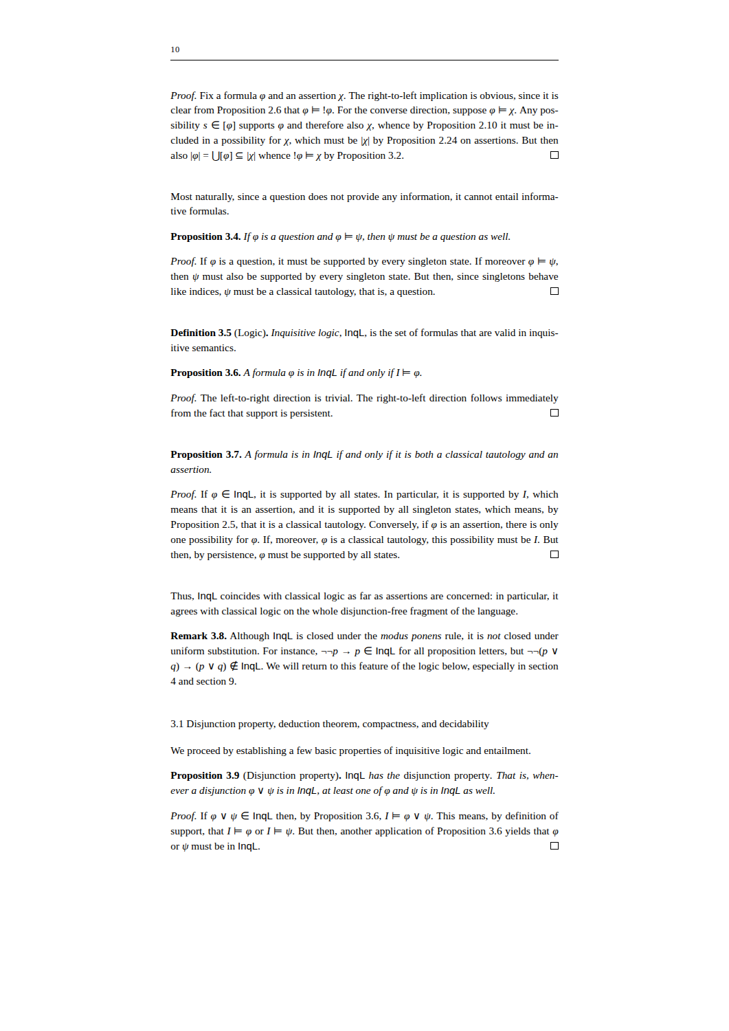10
Proof. Fix a formula φ and an assertion χ. The right-to-left implication is obvious, since it is clear from Proposition 2.6 that φ ⊨ !φ. For the converse direction, suppose φ ⊨ χ. Any possibility s ∈ [φ] supports φ and therefore also χ, whence by Proposition 2.10 it must be included in a possibility for χ, which must be |χ| by Proposition 2.24 on assertions. But then also |φ| = ⋃[φ] ⊆ |χ| whence !φ ⊨ χ by Proposition 3.2.
Most naturally, since a question does not provide any information, it cannot entail informative formulas.
Proposition 3.4. If φ is a question and φ ⊨ ψ, then ψ must be a question as well.
Proof. If φ is a question, it must be supported by every singleton state. If moreover φ ⊨ ψ, then ψ must also be supported by every singleton state. But then, since singletons behave like indices, ψ must be a classical tautology, that is, a question.
Definition 3.5 (Logic). Inquisitive logic, InqL, is the set of formulas that are valid in inquisitive semantics.
Proposition 3.6. A formula φ is in InqL if and only if I ⊨ φ.
Proof. The left-to-right direction is trivial. The right-to-left direction follows immediately from the fact that support is persistent.
Proposition 3.7. A formula is in InqL if and only if it is both a classical tautology and an assertion.
Proof. If φ ∈ InqL, it is supported by all states. In particular, it is supported by I, which means that it is an assertion, and it is supported by all singleton states, which means, by Proposition 2.5, that it is a classical tautology. Conversely, if φ is an assertion, there is only one possibility for φ. If, moreover, φ is a classical tautology, this possibility must be I. But then, by persistence, φ must be supported by all states.
Thus, InqL coincides with classical logic as far as assertions are concerned: in particular, it agrees with classical logic on the whole disjunction-free fragment of the language.
Remark 3.8. Although InqL is closed under the modus ponens rule, it is not closed under uniform substitution. For instance, ¬¬p → p ∈ InqL for all proposition letters, but ¬¬(p ∨ q) → (p ∨ q) ∉ InqL. We will return to this feature of the logic below, especially in section 4 and section 9.
3.1 Disjunction property, deduction theorem, compactness, and decidability
We proceed by establishing a few basic properties of inquisitive logic and entailment.
Proposition 3.9 (Disjunction property). InqL has the disjunction property. That is, whenever a disjunction φ ∨ ψ is in InqL, at least one of φ and ψ is in InqL as well.
Proof. If φ ∨ ψ ∈ InqL then, by Proposition 3.6, I ⊨ φ ∨ ψ. This means, by definition of support, that I ⊨ φ or I ⊨ ψ. But then, another application of Proposition 3.6 yields that φ or ψ must be in InqL.